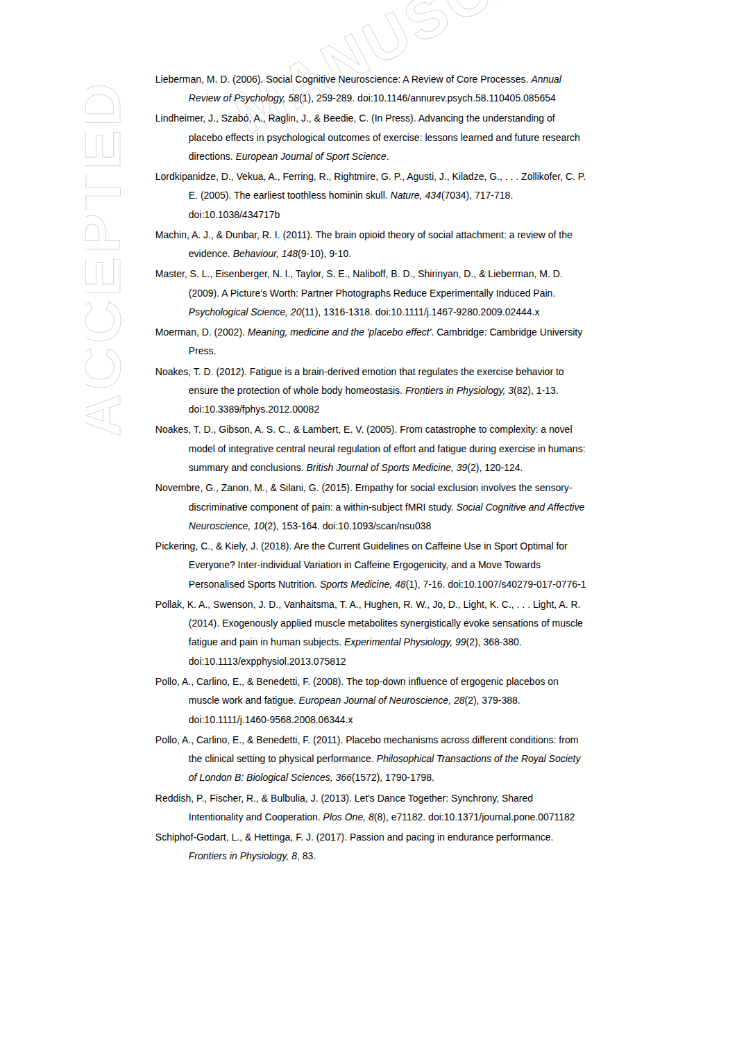ACCEPTED
MANUSCRIPT
Lieberman, M. D. (2006). Social Cognitive Neuroscience: A Review of Core Processes. Annual Review of Psychology, 58(1), 259-289. doi:10.1146/annurev.psych.58.110405.085654
Lindheimer, J., Szabó, A., Raglin, J., & Beedie, C. (In Press). Advancing the understanding of placebo effects in psychological outcomes of exercise: lessons learned and future research directions. European Journal of Sport Science.
Lordkipanidze, D., Vekua, A., Ferring, R., Rightmire, G. P., Agusti, J., Kiladze, G., . . . Zollikofer, C. P. E. (2005). The earliest toothless hominin skull. Nature, 434(7034), 717-718. doi:10.1038/434717b
Machin, A. J., & Dunbar, R. I. (2011). The brain opioid theory of social attachment: a review of the evidence. Behaviour, 148(9-10), 9-10.
Master, S. L., Eisenberger, N. I., Taylor, S. E., Naliboff, B. D., Shirinyan, D., & Lieberman, M. D. (2009). A Picture's Worth: Partner Photographs Reduce Experimentally Induced Pain. Psychological Science, 20(11), 1316-1318. doi:10.1111/j.1467-9280.2009.02444.x
Moerman, D. (2002). Meaning, medicine and the 'placebo effect'. Cambridge: Cambridge University Press.
Noakes, T. D. (2012). Fatigue is a brain-derived emotion that regulates the exercise behavior to ensure the protection of whole body homeostasis. Frontiers in Physiology, 3(82), 1-13. doi:10.3389/fphys.2012.00082
Noakes, T. D., Gibson, A. S. C., & Lambert, E. V. (2005). From catastrophe to complexity: a novel model of integrative central neural regulation of effort and fatigue during exercise in humans: summary and conclusions. British Journal of Sports Medicine, 39(2), 120-124.
Novembre, G., Zanon, M., & Silani, G. (2015). Empathy for social exclusion involves the sensory-discriminative component of pain: a within-subject fMRI study. Social Cognitive and Affective Neuroscience, 10(2), 153-164. doi:10.1093/scan/nsu038
Pickering, C., & Kiely, J. (2018). Are the Current Guidelines on Caffeine Use in Sport Optimal for Everyone? Inter-individual Variation in Caffeine Ergogenicity, and a Move Towards Personalised Sports Nutrition. Sports Medicine, 48(1), 7-16. doi:10.1007/s40279-017-0776-1
Pollak, K. A., Swenson, J. D., Vanhaitsma, T. A., Hughen, R. W., Jo, D., Light, K. C., . . . Light, A. R. (2014). Exogenously applied muscle metabolites synergistically evoke sensations of muscle fatigue and pain in human subjects. Experimental Physiology, 99(2), 368-380. doi:10.1113/expphysiol.2013.075812
Pollo, A., Carlino, E., & Benedetti, F. (2008). The top-down influence of ergogenic placebos on muscle work and fatigue. European Journal of Neuroscience, 28(2), 379-388. doi:10.1111/j.1460-9568.2008.06344.x
Pollo, A., Carlino, E., & Benedetti, F. (2011). Placebo mechanisms across different conditions: from the clinical setting to physical performance. Philosophical Transactions of the Royal Society of London B: Biological Sciences, 366(1572), 1790-1798.
Reddish, P., Fischer, R., & Bulbulia, J. (2013). Let's Dance Together: Synchrony, Shared Intentionality and Cooperation. Plos One, 8(8), e71182. doi:10.1371/journal.pone.0071182
Schiphof-Godart, L., & Hettinga, F. J. (2017). Passion and pacing in endurance performance. Frontiers in Physiology, 8, 83.